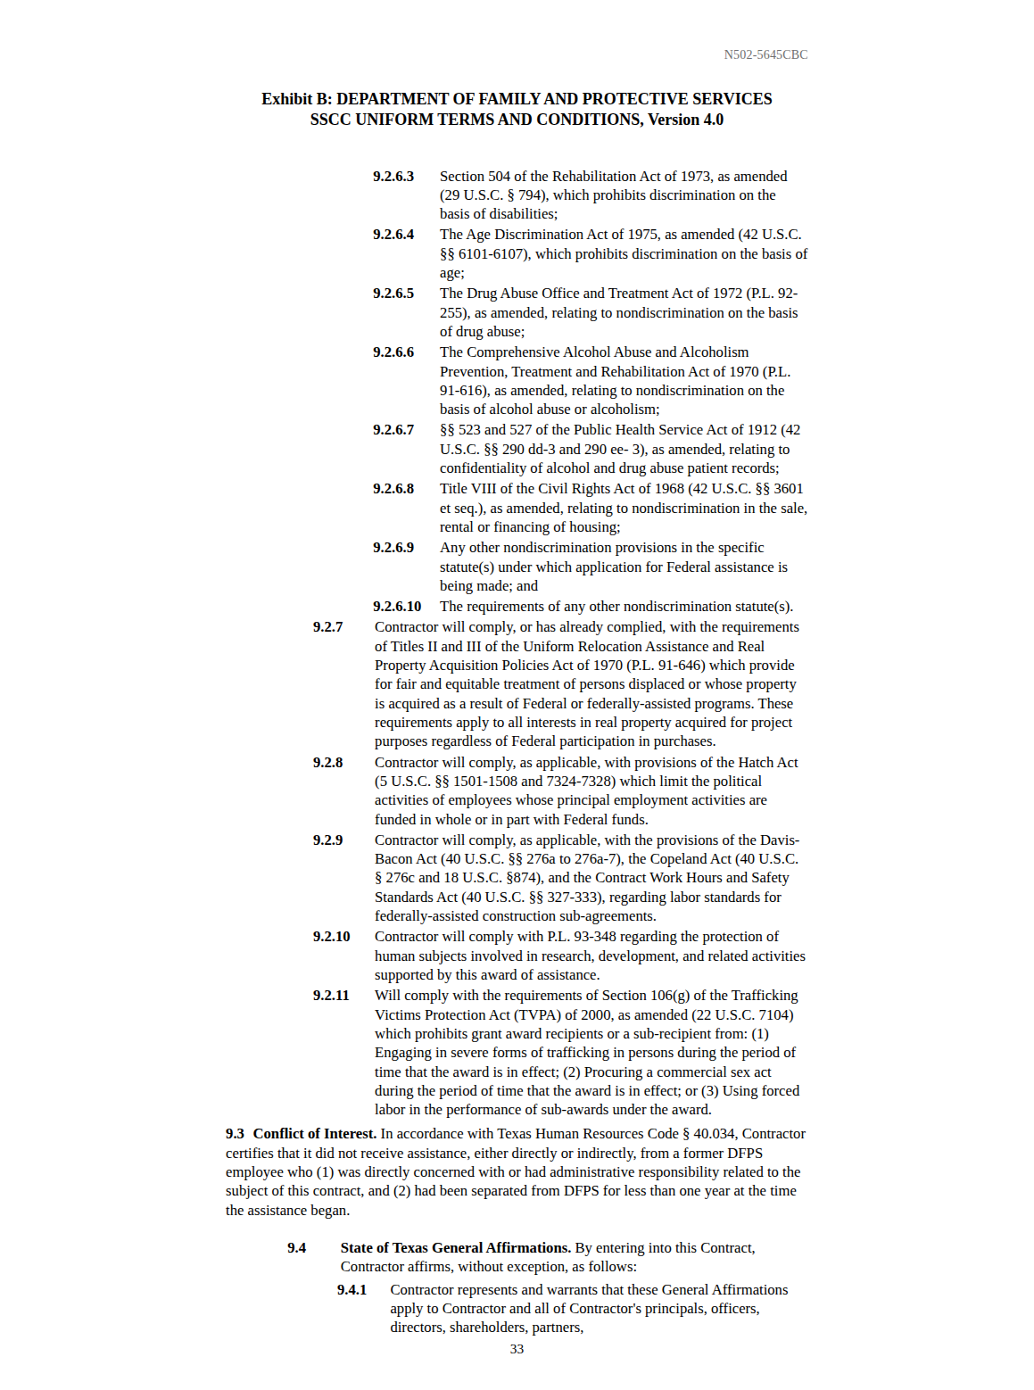N502-5645CBC
Exhibit B: DEPARTMENT OF FAMILY AND PROTECTIVE SERVICES
SSCC UNIFORM TERMS AND CONDITIONS, Version 4.0
9.2.6.3
Section 504 of the Rehabilitation Act of 1973, as amended (29 U.S.C. § 794), which prohibits discrimination on the basis of disabilities;
9.2.6.4
The Age Discrimination Act of 1975, as amended (42 U.S.C. §§ 6101-6107), which prohibits discrimination on the basis of age;
9.2.6.5
The Drug Abuse Office and Treatment Act of 1972 (P.L. 92-255), as amended, relating to nondiscrimination on the basis of drug abuse;
9.2.6.6
The Comprehensive Alcohol Abuse and Alcoholism Prevention, Treatment and Rehabilitation Act of 1970 (P.L. 91-616), as amended, relating to nondiscrimination on the basis of alcohol abuse or alcoholism;
9.2.6.7
§§ 523 and 527 of the Public Health Service Act of 1912 (42 U.S.C. §§ 290 dd-3 and 290 ee- 3), as amended, relating to confidentiality of alcohol and drug abuse patient records;
9.2.6.8
Title VIII of the Civil Rights Act of 1968 (42 U.S.C. §§ 3601 et seq.), as amended, relating to nondiscrimination in the sale, rental or financing of housing;
9.2.6.9
Any other nondiscrimination provisions in the specific statute(s) under which application for Federal assistance is being made; and
9.2.6.10
The requirements of any other nondiscrimination statute(s).
9.2.7
Contractor will comply, or has already complied, with the requirements of Titles II and III of the Uniform Relocation Assistance and Real Property Acquisition Policies Act of 1970 (P.L. 91-646) which provide for fair and equitable treatment of persons displaced or whose property is acquired as a result of Federal or federally-assisted programs. These requirements apply to all interests in real property acquired for project purposes regardless of Federal participation in purchases.
9.2.8
Contractor will comply, as applicable, with provisions of the Hatch Act (5 U.S.C. §§ 1501-1508 and 7324-7328) which limit the political activities of employees whose principal employment activities are funded in whole or in part with Federal funds.
9.2.9
Contractor will comply, as applicable, with the provisions of the Davis-Bacon Act (40 U.S.C. §§ 276a to 276a-7), the Copeland Act (40 U.S.C. § 276c and 18 U.S.C. §874), and the Contract Work Hours and Safety Standards Act (40 U.S.C. §§ 327-333), regarding labor standards for federally-assisted construction sub-agreements.
9.2.10
Contractor will comply with P.L. 93-348 regarding the protection of human subjects involved in research, development, and related activities supported by this award of assistance.
9.2.11
Will comply with the requirements of Section 106(g) of the Trafficking Victims Protection Act (TVPA) of 2000, as amended (22 U.S.C. 7104) which prohibits grant award recipients or a sub-recipient from: (1) Engaging in severe forms of trafficking in persons during the period of time that the award is in effect; (2) Procuring a commercial sex act during the period of time that the award is in effect; or (3) Using forced labor in the performance of sub-awards under the award.
9.3 Conflict of Interest. In accordance with Texas Human Resources Code § 40.034, Contractor certifies that it did not receive assistance, either directly or indirectly, from a former DFPS employee who (1) was directly concerned with or had administrative responsibility related to the subject of this contract, and (2) had been separated from DFPS for less than one year at the time the assistance began.
9.4
State of Texas General Affirmations. By entering into this Contract, Contractor affirms, without exception, as follows:
9.4.1
Contractor represents and warrants that these General Affirmations apply to Contractor and all of Contractor's principals, officers, directors, shareholders, partners,
33